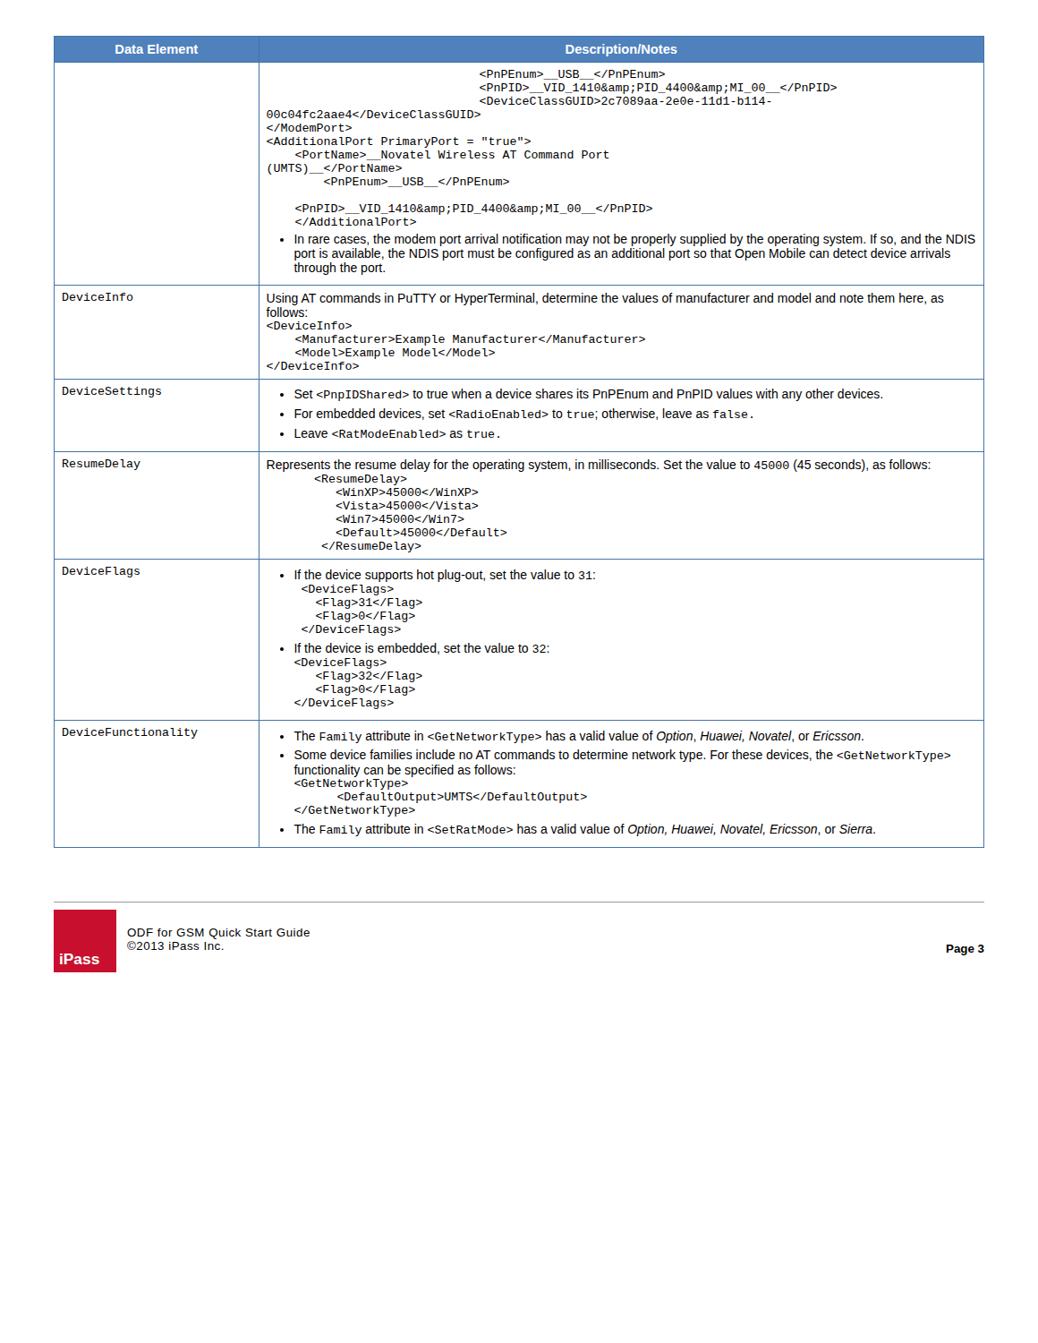| Data Element | Description/Notes |
| --- | --- |
| | <PnPEnum>__USB__</PnPEnum> <PnPID>__VID_1410&amp;PID_4400&amp;MI_00__</PnPID> <DeviceClassGUID>2c7089aa-2e0e-11d1-b114- 00c04fc2aae4</DeviceClassGUID> </ModemPort> <AdditionalPort PrimaryPort = "true"> <PortName>__Novatel Wireless AT Command Port (UMTS)__</PortName> <PnPEnum>__USB__</PnPEnum> <PnPID>__VID_1410&amp;PID_4400&amp;MI_00__</PnPID> </AdditionalPort> In rare cases, the modem port arrival notification may not be properly supplied by the operating system. If so, and the NDIS port is available, the NDIS port must be configured as an additional port so that Open Mobile can detect device arrivals through the port. |
| DeviceInfo | Using AT commands in PuTTY or HyperTerminal, determine the values of manufacturer and model and note them here, as follows: <DeviceInfo> <Manufacturer>Example Manufacturer</Manufacturer> <Model>Example Model</Model> </DeviceInfo> |
| DeviceSettings | Set <PnpIDShared> to true when a device shares its PnPEnum and PnPID values with any other devices. For embedded devices, set <RadioEnabled> to true ; otherwise, leave as false. Leave <RatModeEnabled> as true. |
| ResumeDelay | Represents the resume delay for the operating system, in milliseconds. Set the value to 45000 (45 seconds), as follows: <ResumeDelay> <WinXP>45000</WinXP> <Vista>45000</Vista> <Win7>45000</Win7> <Default>45000</Default> </ResumeDelay> |
| DeviceFlags | If the device supports hot plug-out, set the value to 31 : <DeviceFlags> <Flag>31</Flag> <Flag>0</Flag> </DeviceFlags> If the device is embedded, set the value to 32 : <DeviceFlags> <Flag>32</Flag> <Flag>0</Flag> </DeviceFlags> |
| DeviceFunctionality | The Family attribute in <GetNetworkType> has a valid value of Option , Huawei, Novatel , or Ericsson . Some device families include no AT commands to determine network type. For these devices, the <GetNetworkType> functionality can be specified as follows: <GetNetworkType> <DefaultOutput>UMTS</DefaultOutput> </GetNetworkType> The Family attribute in <SetRatMode> has a valid value of Option, Huawei, Novatel, Ericsson , or Sierra . |
ODF for GSM Quick Start Guide
©2013 iPass Inc.
Page 3